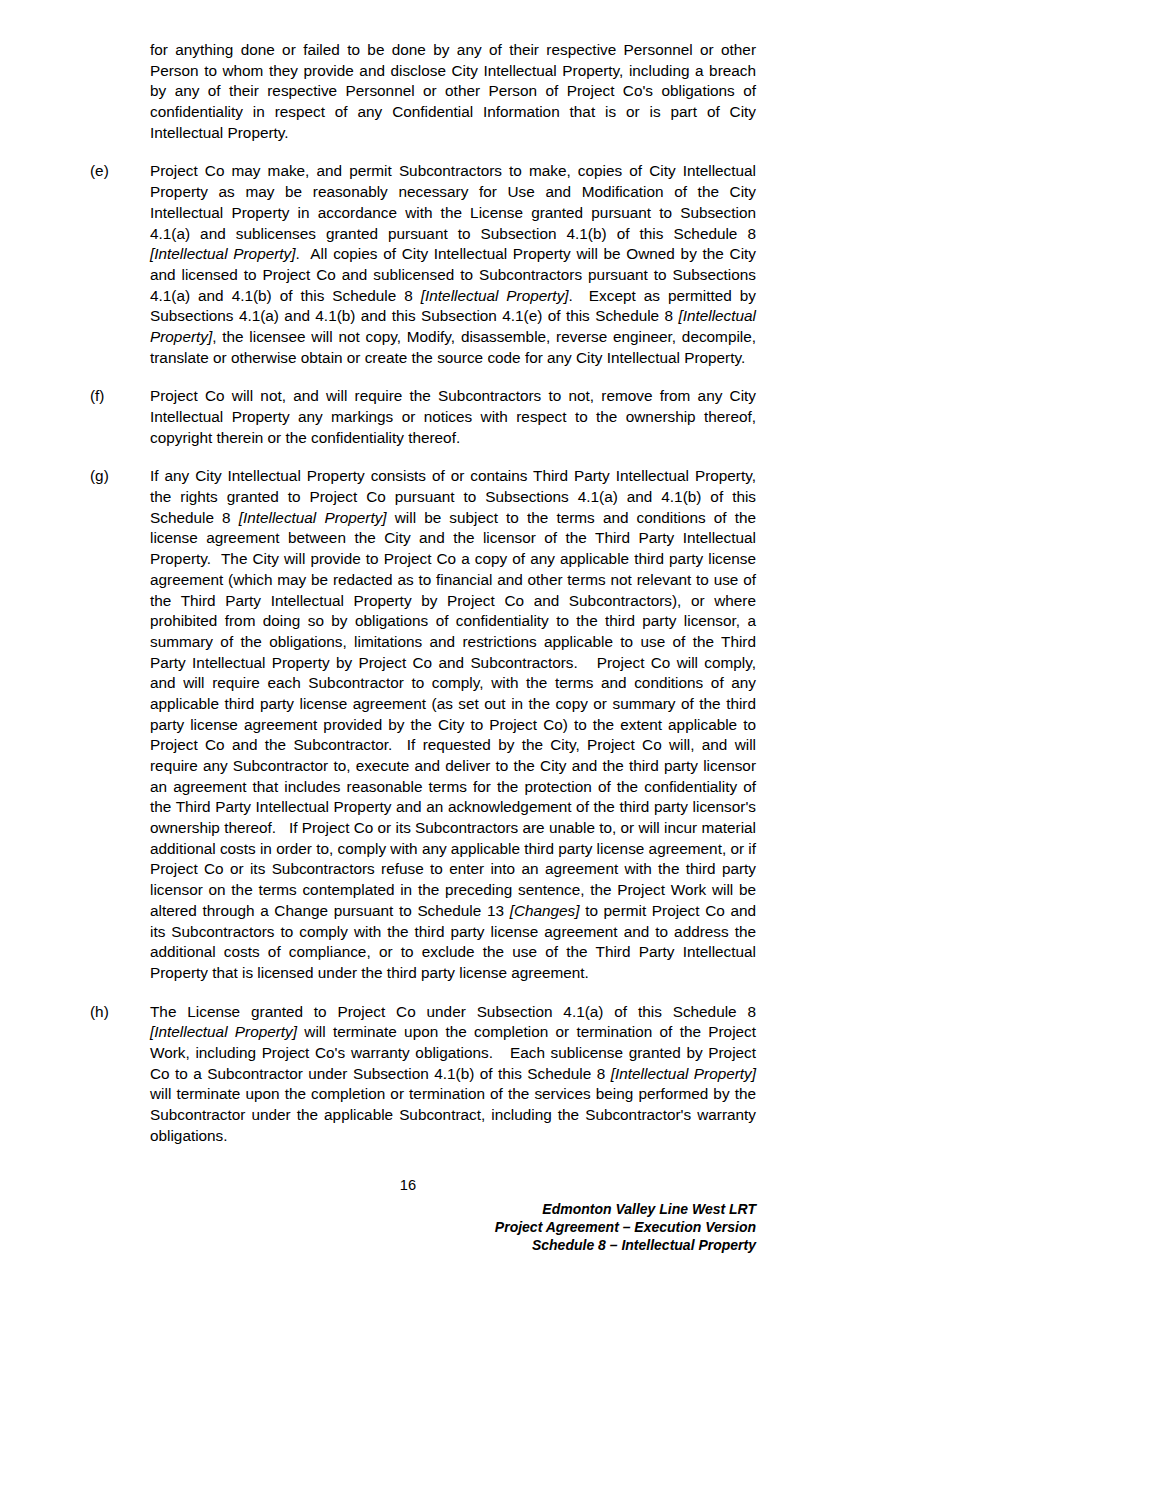for anything done or failed to be done by any of their respective Personnel or other Person to whom they provide and disclose City Intellectual Property, including a breach by any of their respective Personnel or other Person of Project Co's obligations of confidentiality in respect of any Confidential Information that is or is part of City Intellectual Property.
(e)
Project Co may make, and permit Subcontractors to make, copies of City Intellectual Property as may be reasonably necessary for Use and Modification of the City Intellectual Property in accordance with the License granted pursuant to Subsection 4.1(a) and sublicenses granted pursuant to Subsection 4.1(b) of this Schedule 8 [Intellectual Property]. All copies of City Intellectual Property will be Owned by the City and licensed to Project Co and sublicensed to Subcontractors pursuant to Subsections 4.1(a) and 4.1(b) of this Schedule 8 [Intellectual Property]. Except as permitted by Subsections 4.1(a) and 4.1(b) and this Subsection 4.1(e) of this Schedule 8 [Intellectual Property], the licensee will not copy, Modify, disassemble, reverse engineer, decompile, translate or otherwise obtain or create the source code for any City Intellectual Property.
(f)
Project Co will not, and will require the Subcontractors to not, remove from any City Intellectual Property any markings or notices with respect to the ownership thereof, copyright therein or the confidentiality thereof.
(g)
If any City Intellectual Property consists of or contains Third Party Intellectual Property, the rights granted to Project Co pursuant to Subsections 4.1(a) and 4.1(b) of this Schedule 8 [Intellectual Property] will be subject to the terms and conditions of the license agreement between the City and the licensor of the Third Party Intellectual Property. The City will provide to Project Co a copy of any applicable third party license agreement (which may be redacted as to financial and other terms not relevant to use of the Third Party Intellectual Property by Project Co and Subcontractors), or where prohibited from doing so by obligations of confidentiality to the third party licensor, a summary of the obligations, limitations and restrictions applicable to use of the Third Party Intellectual Property by Project Co and Subcontractors. Project Co will comply, and will require each Subcontractor to comply, with the terms and conditions of any applicable third party license agreement (as set out in the copy or summary of the third party license agreement provided by the City to Project Co) to the extent applicable to Project Co and the Subcontractor. If requested by the City, Project Co will, and will require any Subcontractor to, execute and deliver to the City and the third party licensor an agreement that includes reasonable terms for the protection of the confidentiality of the Third Party Intellectual Property and an acknowledgement of the third party licensor's ownership thereof. If Project Co or its Subcontractors are unable to, or will incur material additional costs in order to, comply with any applicable third party license agreement, or if Project Co or its Subcontractors refuse to enter into an agreement with the third party licensor on the terms contemplated in the preceding sentence, the Project Work will be altered through a Change pursuant to Schedule 13 [Changes] to permit Project Co and its Subcontractors to comply with the third party license agreement and to address the additional costs of compliance, or to exclude the use of the Third Party Intellectual Property that is licensed under the third party license agreement.
(h)
The License granted to Project Co under Subsection 4.1(a) of this Schedule 8 [Intellectual Property] will terminate upon the completion or termination of the Project Work, including Project Co's warranty obligations. Each sublicense granted by Project Co to a Subcontractor under Subsection 4.1(b) of this Schedule 8 [Intellectual Property] will terminate upon the completion or termination of the services being performed by the Subcontractor under the applicable Subcontract, including the Subcontractor's warranty obligations.
16
Edmonton Valley Line West LRT
Project Agreement – Execution Version
Schedule 8 – Intellectual Property